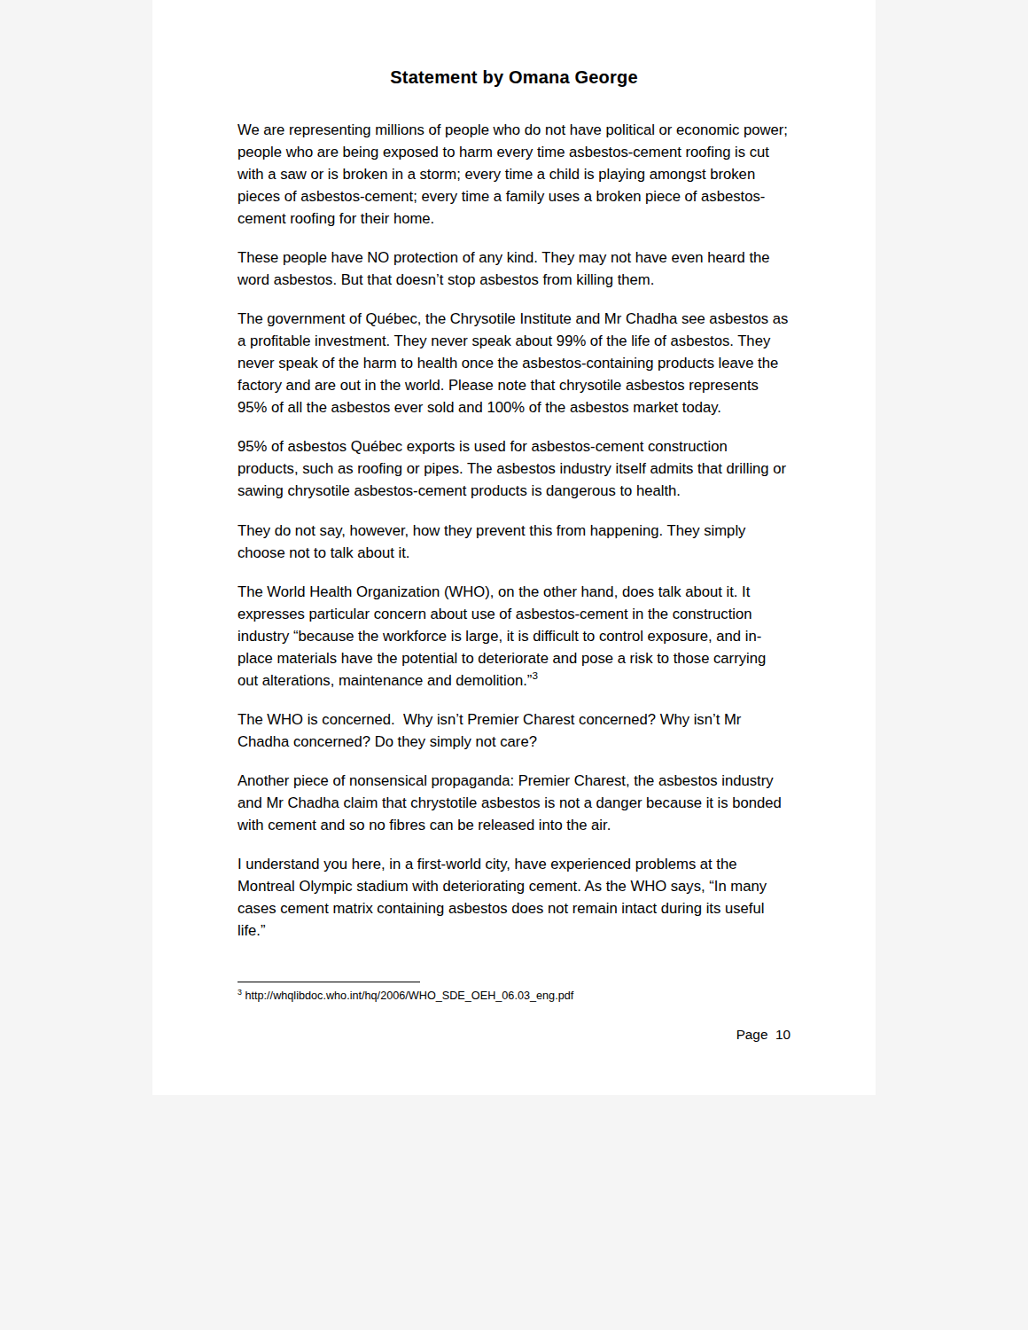Statement by Omana George
We are representing millions of people who do not have political or economic power; people who are being exposed to harm every time asbestos-cement roofing is cut with a saw or is broken in a storm; every time a child is playing amongst broken pieces of asbestos-cement; every time a family uses a broken piece of asbestos-cement roofing for their home.
These people have NO protection of any kind. They may not have even heard the word asbestos. But that doesn’t stop asbestos from killing them.
The government of Québec, the Chrysotile Institute and Mr Chadha see asbestos as a profitable investment. They never speak about 99% of the life of asbestos. They never speak of the harm to health once the asbestos-containing products leave the factory and are out in the world. Please note that chrysotile asbestos represents 95% of all the asbestos ever sold and 100% of the asbestos market today.
95% of asbestos Québec exports is used for asbestos-cement construction products, such as roofing or pipes. The asbestos industry itself admits that drilling or sawing chrysotile asbestos-cement products is dangerous to health.
They do not say, however, how they prevent this from happening. They simply choose not to talk about it.
The World Health Organization (WHO), on the other hand, does talk about it. It expresses particular concern about use of asbestos-cement in the construction industry “because the workforce is large, it is difficult to control exposure, and in-place materials have the potential to deteriorate and pose a risk to those carrying out alterations, maintenance and demolition.”3
The WHO is concerned. Why isn’t Premier Charest concerned? Why isn’t Mr Chadha concerned? Do they simply not care?
Another piece of nonsensical propaganda: Premier Charest, the asbestos industry and Mr Chadha claim that chrystotile asbestos is not a danger because it is bonded with cement and so no fibres can be released into the air.
I understand you here, in a first-world city, have experienced problems at the Montreal Olympic stadium with deteriorating cement. As the WHO says, “In many cases cement matrix containing asbestos does not remain intact during its useful life.”
3 http://whqlibdoc.who.int/hq/2006/WHO_SDE_OEH_06.03_eng.pdf
Page 10